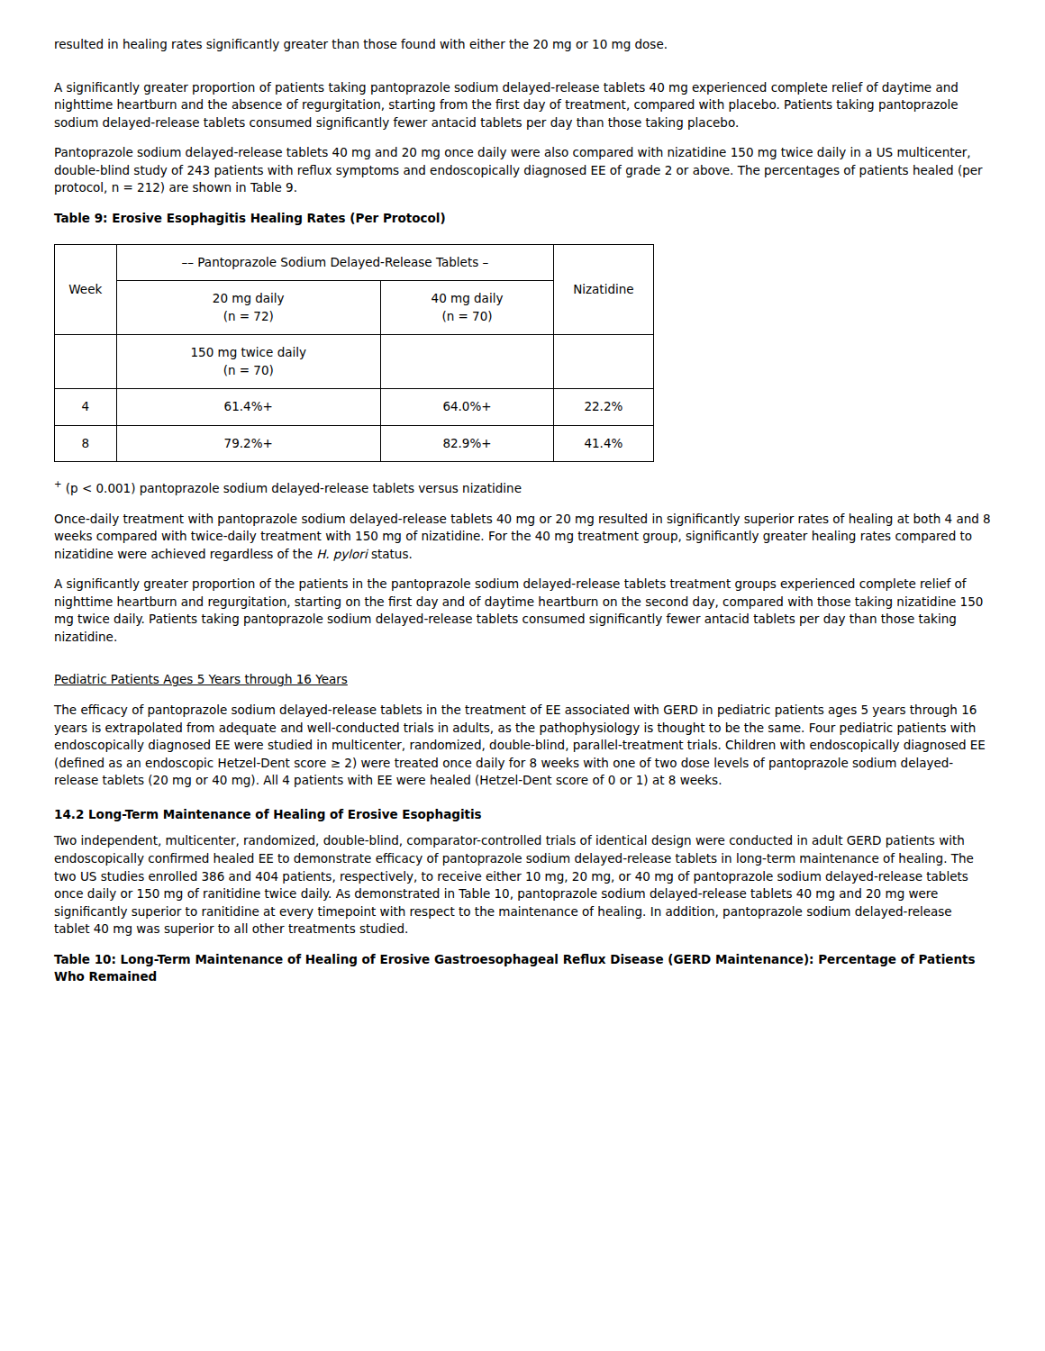resulted in healing rates significantly greater than those found with either the 20 mg or 10 mg dose.
A significantly greater proportion of patients taking pantoprazole sodium delayed-release tablets 40 mg experienced complete relief of daytime and nighttime heartburn and the absence of regurgitation, starting from the first day of treatment, compared with placebo. Patients taking pantoprazole sodium delayed-release tablets consumed significantly fewer antacid tablets per day than those taking placebo.
Pantoprazole sodium delayed-release tablets 40 mg and 20 mg once daily were also compared with nizatidine 150 mg twice daily in a US multicenter, double-blind study of 243 patients with reflux symptoms and endoscopically diagnosed EE of grade 2 or above. The percentages of patients healed (per protocol, n = 212) are shown in Table 9.
Table 9: Erosive Esophagitis Healing Rates (Per Protocol)
| Week | –– Pantoprazole Sodium Delayed-Release Tablets – | Nizatidine |
| 20 mg daily (n = 72) | 40 mg daily (n = 70) |
| | 150 mg twice daily (n = 70) | | |
| 4 | 61.4%+ | 64.0%+ | 22.2% |
| 8 | 79.2%+ | 82.9%+ | 41.4% |
+ (p < 0.001) pantoprazole sodium delayed-release tablets versus nizatidine
Once-daily treatment with pantoprazole sodium delayed-release tablets 40 mg or 20 mg resulted in significantly superior rates of healing at both 4 and 8 weeks compared with twice-daily treatment with 150 mg of nizatidine. For the 40 mg treatment group, significantly greater healing rates compared to nizatidine were achieved regardless of the H. pylori status.
A significantly greater proportion of the patients in the pantoprazole sodium delayed-release tablets treatment groups experienced complete relief of nighttime heartburn and regurgitation, starting on the first day and of daytime heartburn on the second day, compared with those taking nizatidine 150 mg twice daily. Patients taking pantoprazole sodium delayed-release tablets consumed significantly fewer antacid tablets per day than those taking nizatidine.
Pediatric Patients Ages 5 Years through 16 Years
The efficacy of pantoprazole sodium delayed-release tablets in the treatment of EE associated with GERD in pediatric patients ages 5 years through 16 years is extrapolated from adequate and well-conducted trials in adults, as the pathophysiology is thought to be the same. Four pediatric patients with endoscopically diagnosed EE were studied in multicenter, randomized, double-blind, parallel-treatment trials. Children with endoscopically diagnosed EE (defined as an endoscopic Hetzel-Dent score ≥ 2) were treated once daily for 8 weeks with one of two dose levels of pantoprazole sodium delayed-release tablets (20 mg or 40 mg). All 4 patients with EE were healed (Hetzel-Dent score of 0 or 1) at 8 weeks.
14.2 Long-Term Maintenance of Healing of Erosive Esophagitis
Two independent, multicenter, randomized, double-blind, comparator-controlled trials of identical design were conducted in adult GERD patients with endoscopically confirmed healed EE to demonstrate efficacy of pantoprazole sodium delayed-release tablets in long-term maintenance of healing. The two US studies enrolled 386 and 404 patients, respectively, to receive either 10 mg, 20 mg, or 40 mg of pantoprazole sodium delayed-release tablets once daily or 150 mg of ranitidine twice daily. As demonstrated in Table 10, pantoprazole sodium delayed-release tablets 40 mg and 20 mg were significantly superior to ranitidine at every timepoint with respect to the maintenance of healing. In addition, pantoprazole sodium delayed-release tablet 40 mg was superior to all other treatments studied.
Table 10: Long-Term Maintenance of Healing of Erosive Gastroesophageal Reflux Disease (GERD Maintenance): Percentage of Patients Who Remained